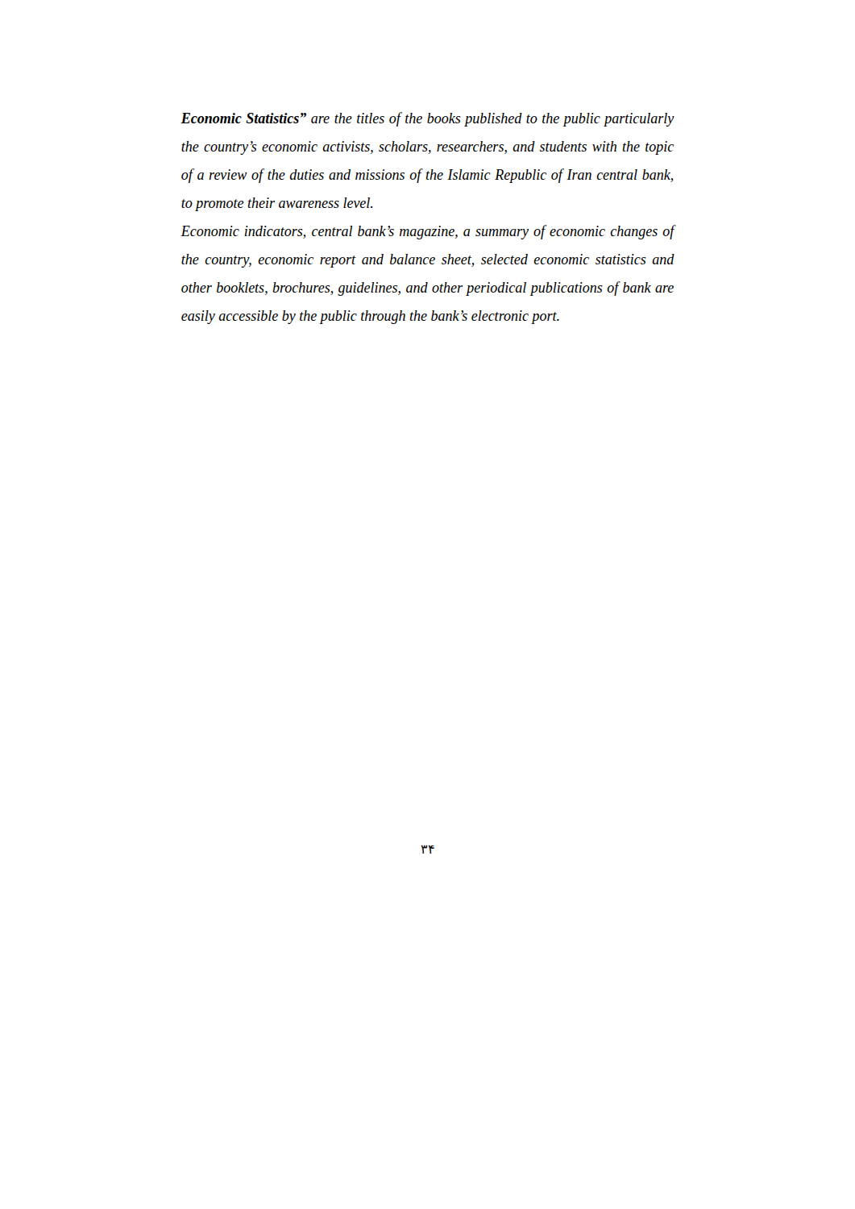Economic Statistics” are the titles of the books published to the public particularly the country’s economic activists, scholars, researchers, and students with the topic of a review of the duties and missions of the Islamic Republic of Iran central bank, to promote their awareness level.
Economic indicators, central bank’s magazine, a summary of economic changes of the country, economic report and balance sheet, selected economic statistics and other booklets, brochures, guidelines, and other periodical publications of bank are easily accessible by the public through the bank’s electronic port.
۳۴